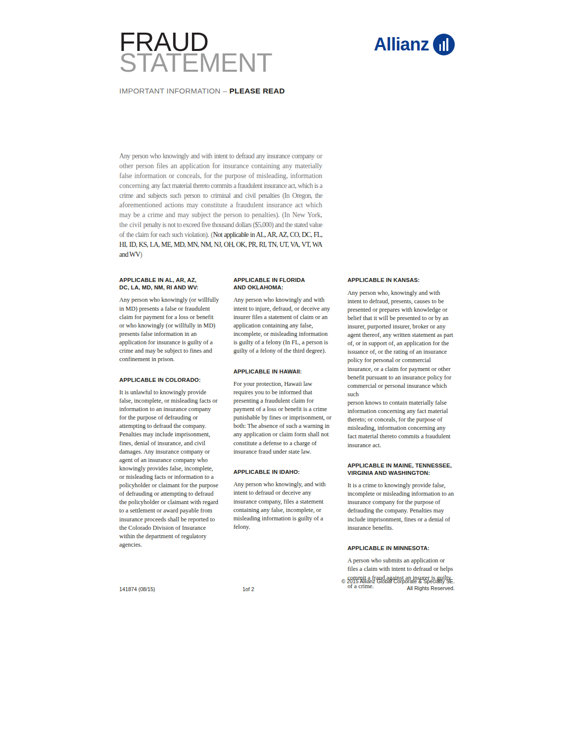FRAUD
STATEMENT
IMPORTANT INFORMATION – PLEASE READ
Allianz
Any person who knowingly and with intent to defraud any insurance company or other person files an application for insurance containing any materially false information or conceals, for the purpose of misleading, information concerning any fact material thereto commits a fraudulent insurance act, which is a crime and subjects such person to criminal and civil penalties (In Oregon, the aforementioned actions may constitute a fraudulent insurance act which may be a crime and may subject the person to penalties). (In New York, the civil penalty is not to exceed five thousand dollars ($5,000) and the stated value of the claim for each such violation). (Not applicable in AL, AR, AZ, CO, DC, FL, HI, ID, KS, LA, ME, MD, MN, NM, NJ, OH, OK, PR, RI, TN, UT, VA, VT, WA and WV)
APPLICABLE IN AL, AR, AZ,
DC, LA, MD, NM, RI AND WV:
Any person who knowingly (or willfully in MD) presents a false or fraudulent claim for payment for a loss or benefit or who knowingly (or willfully in MD) presents false information in an application for insurance is guilty of a crime and may be subject to fines and confinement in prison.
APPLICABLE IN COLORADO:
It is unlawful to knowingly provide false, incomplete, or misleading facts or information to an insurance company for the purpose of defrauding or attempting to defraud the company. Penalties may include imprisonment, fines, denial of insurance, and civil damages. Any insurance company or agent of an insurance company who knowingly provides false, incomplete, or misleading facts or information to a policyholder or claimant for the purpose of defrauding or attempting to defraud the policyholder or claimant with regard to a settlement or award payable from insurance proceeds shall be reported to the Colorado Division of Insurance within the department of regulatory agencies.
APPLICABLE IN FLORIDA
AND OKLAHOMA:
Any person who knowingly and with intent to injure, defraud, or deceive any insurer files a statement of claim or an application containing any false, incomplete, or misleading information is guilty of a felony (In FL, a person is guilty of a felony of the third degree).
APPLICABLE IN HAWAII:
For your protection, Hawaii law requires you to be informed that presenting a fraudulent claim for payment of a loss or benefit is a crime punishable by fines or imprisonment, or both: The absence of such a warning in any application or claim form shall not constitute a defense to a charge of insurance fraud under state law.
APPLICABLE IN IDAHO:
Any person who knowingly, and with intent to defraud or deceive any insurance company, files a statement containing any false, incomplete, or misleading information is guilty of a felony.
APPLICABLE IN KANSAS:
Any person who, knowingly and with intent to defraud, presents, causes to be presented or prepares with knowledge or belief that it will be presented to or by an insurer, purported insurer, broker or any agent thereof, any written statement as part of, or in support of, an application for the issuance of, or the rating of an insurance policy for personal or commercial insurance, or a claim for payment or other benefit pursuant to an insurance policy for commercial or personal insurance which such
person knows to contain materially false information concerning any fact material thereto; or conceals, for the purpose of misleading, information concerning any fact material thereto commits a fraudulent insurance act.
APPLICABLE IN MAINE, TENNESSEE,
VIRGINIA AND WASHINGTON:
It is a crime to knowingly provide false, incomplete or misleading information to an insurance company for the purpose of defrauding the company. Penalties may include imprisonment, fines or a denial of insurance benefits.
APPLICABLE IN MINNESOTA:
A person who submits an application or files a claim with intent to defraud or helps commit a fraud against an insurer is guilty of a crime.
141874 (08/15)
1of 2
© 2015 Allianz Global Corporate & Specialty SE.
All Rights Reserved.